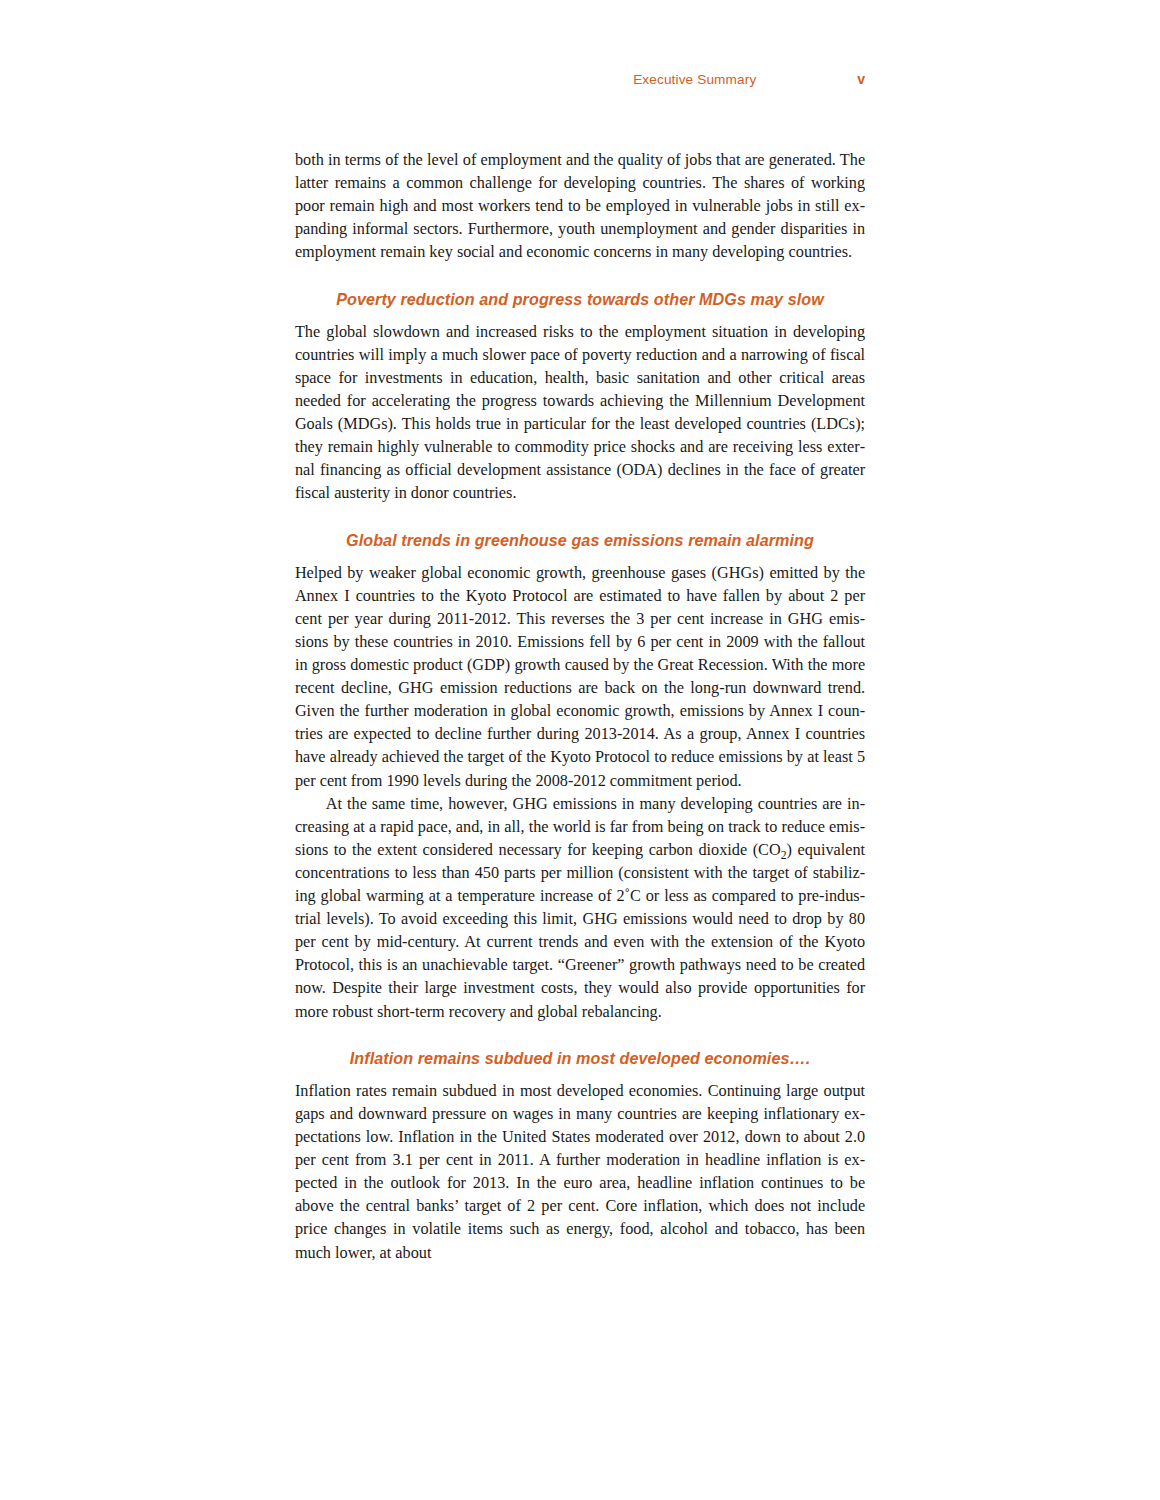Executive Summary v
both in terms of the level of employment and the quality of jobs that are generated. The latter remains a common challenge for developing countries. The shares of working poor remain high and most workers tend to be employed in vulnerable jobs in still expanding informal sectors. Furthermore, youth unemployment and gender disparities in employment remain key social and economic concerns in many developing countries.
Poverty reduction and progress towards other MDGs may slow
The global slowdown and increased risks to the employment situation in developing countries will imply a much slower pace of poverty reduction and a narrowing of fiscal space for investments in education, health, basic sanitation and other critical areas needed for accelerating the progress towards achieving the Millennium Development Goals (MDGs). This holds true in particular for the least developed countries (LDCs); they remain highly vulnerable to commodity price shocks and are receiving less external financing as official development assistance (ODA) declines in the face of greater fiscal austerity in donor countries.
Global trends in greenhouse gas emissions remain alarming
Helped by weaker global economic growth, greenhouse gases (GHGs) emitted by the Annex I countries to the Kyoto Protocol are estimated to have fallen by about 2 per cent per year during 2011-2012. This reverses the 3 per cent increase in GHG emissions by these countries in 2010. Emissions fell by 6 per cent in 2009 with the fallout in gross domestic product (GDP) growth caused by the Great Recession. With the more recent decline, GHG emission reductions are back on the long-run downward trend. Given the further moderation in global economic growth, emissions by Annex I countries are expected to decline further during 2013-2014. As a group, Annex I countries have already achieved the target of the Kyoto Protocol to reduce emissions by at least 5 per cent from 1990 levels during the 2008-2012 commitment period.
At the same time, however, GHG emissions in many developing countries are increasing at a rapid pace, and, in all, the world is far from being on track to reduce emissions to the extent considered necessary for keeping carbon dioxide (CO2) equivalent concentrations to less than 450 parts per million (consistent with the target of stabilizing global warming at a temperature increase of 2˚C or less as compared to pre-industrial levels). To avoid exceeding this limit, GHG emissions would need to drop by 80 per cent by mid-century. At current trends and even with the extension of the Kyoto Protocol, this is an unachievable target. “Greener” growth pathways need to be created now. Despite their large investment costs, they would also provide opportunities for more robust short-term recovery and global rebalancing.
Inflation remains subdued in most developed economies….
Inflation rates remain subdued in most developed economies. Continuing large output gaps and downward pressure on wages in many countries are keeping inflationary expectations low. Inflation in the United States moderated over 2012, down to about 2.0 per cent from 3.1 per cent in 2011. A further moderation in headline inflation is expected in the outlook for 2013. In the euro area, headline inflation continues to be above the central banks’ target of 2 per cent. Core inflation, which does not include price changes in volatile items such as energy, food, alcohol and tobacco, has been much lower, at about